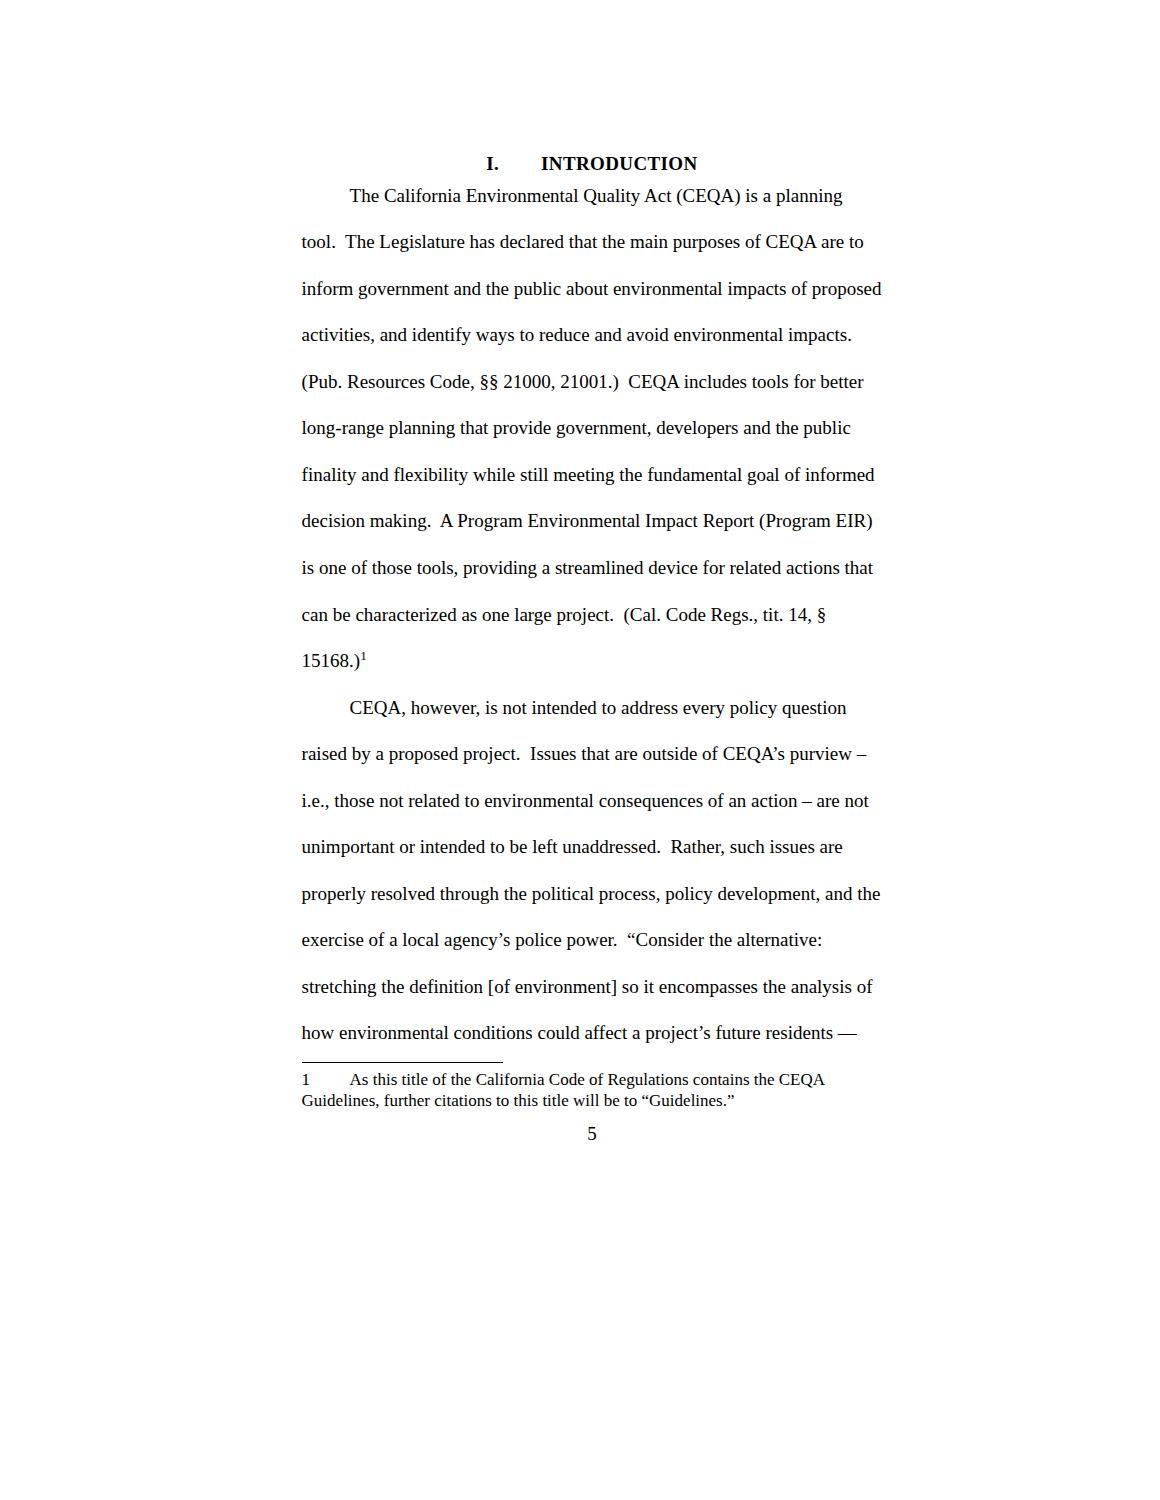I. INTRODUCTION
The California Environmental Quality Act (CEQA) is a planning tool. The Legislature has declared that the main purposes of CEQA are to inform government and the public about environmental impacts of proposed activities, and identify ways to reduce and avoid environmental impacts. (Pub. Resources Code, §§ 21000, 21001.) CEQA includes tools for better long-range planning that provide government, developers and the public finality and flexibility while still meeting the fundamental goal of informed decision making. A Program Environmental Impact Report (Program EIR) is one of those tools, providing a streamlined device for related actions that can be characterized as one large project. (Cal. Code Regs., tit. 14, § 15168.)1
CEQA, however, is not intended to address every policy question raised by a proposed project. Issues that are outside of CEQA’s purview – i.e., those not related to environmental consequences of an action – are not unimportant or intended to be left unaddressed. Rather, such issues are properly resolved through the political process, policy development, and the exercise of a local agency’s police power. “Consider the alternative: stretching the definition [of environment] so it encompasses the analysis of how environmental conditions could affect a project’s future residents —
1 As this title of the California Code of Regulations contains the CEQA Guidelines, further citations to this title will be to “Guidelines.”
5